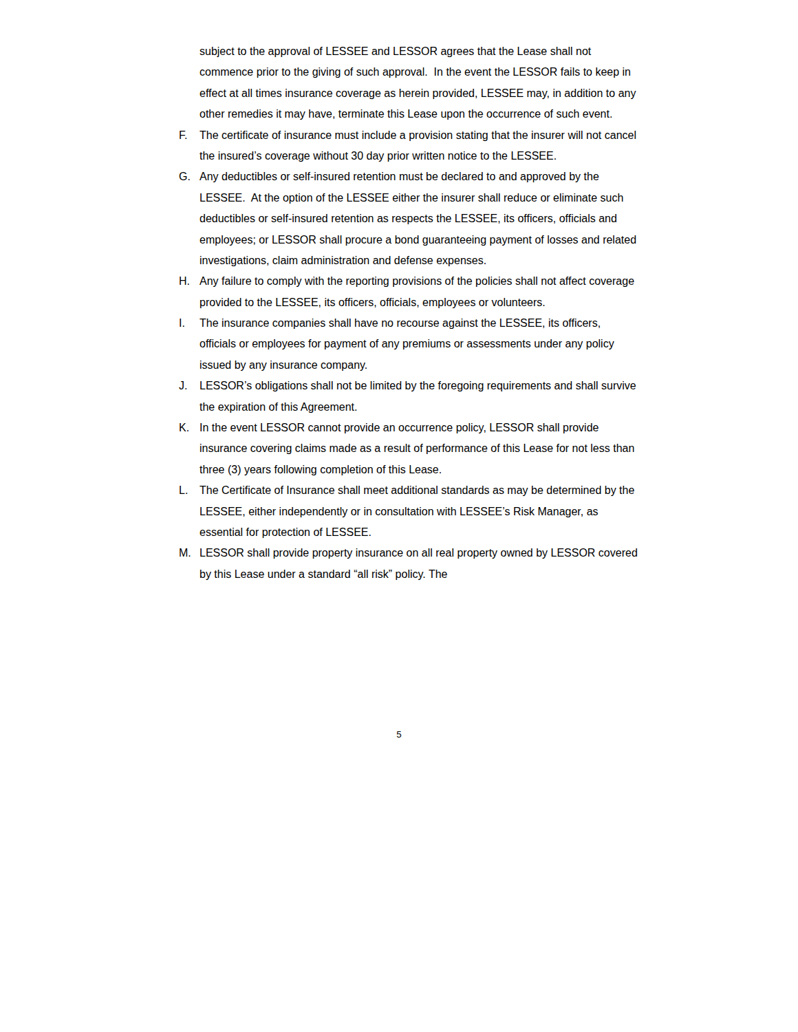subject to the approval of LESSEE and LESSOR agrees that the Lease shall not commence prior to the giving of such approval. In the event the LESSOR fails to keep in effect at all times insurance coverage as herein provided, LESSEE may, in addition to any other remedies it may have, terminate this Lease upon the occurrence of such event.
F. The certificate of insurance must include a provision stating that the insurer will not cancel the insured’s coverage without 30 day prior written notice to the LESSEE.
G. Any deductibles or self-insured retention must be declared to and approved by the LESSEE. At the option of the LESSEE either the insurer shall reduce or eliminate such deductibles or self-insured retention as respects the LESSEE, its officers, officials and employees; or LESSOR shall procure a bond guaranteeing payment of losses and related investigations, claim administration and defense expenses.
H. Any failure to comply with the reporting provisions of the policies shall not affect coverage provided to the LESSEE, its officers, officials, employees or volunteers.
I. The insurance companies shall have no recourse against the LESSEE, its officers, officials or employees for payment of any premiums or assessments under any policy issued by any insurance company.
J. LESSOR’s obligations shall not be limited by the foregoing requirements and shall survive the expiration of this Agreement.
K. In the event LESSOR cannot provide an occurrence policy, LESSOR shall provide insurance covering claims made as a result of performance of this Lease for not less than three (3) years following completion of this Lease.
L. The Certificate of Insurance shall meet additional standards as may be determined by the LESSEE, either independently or in consultation with LESSEE’s Risk Manager, as essential for protection of LESSEE.
M. LESSOR shall provide property insurance on all real property owned by LESSOR covered by this Lease under a standard “all risk” policy. The
5